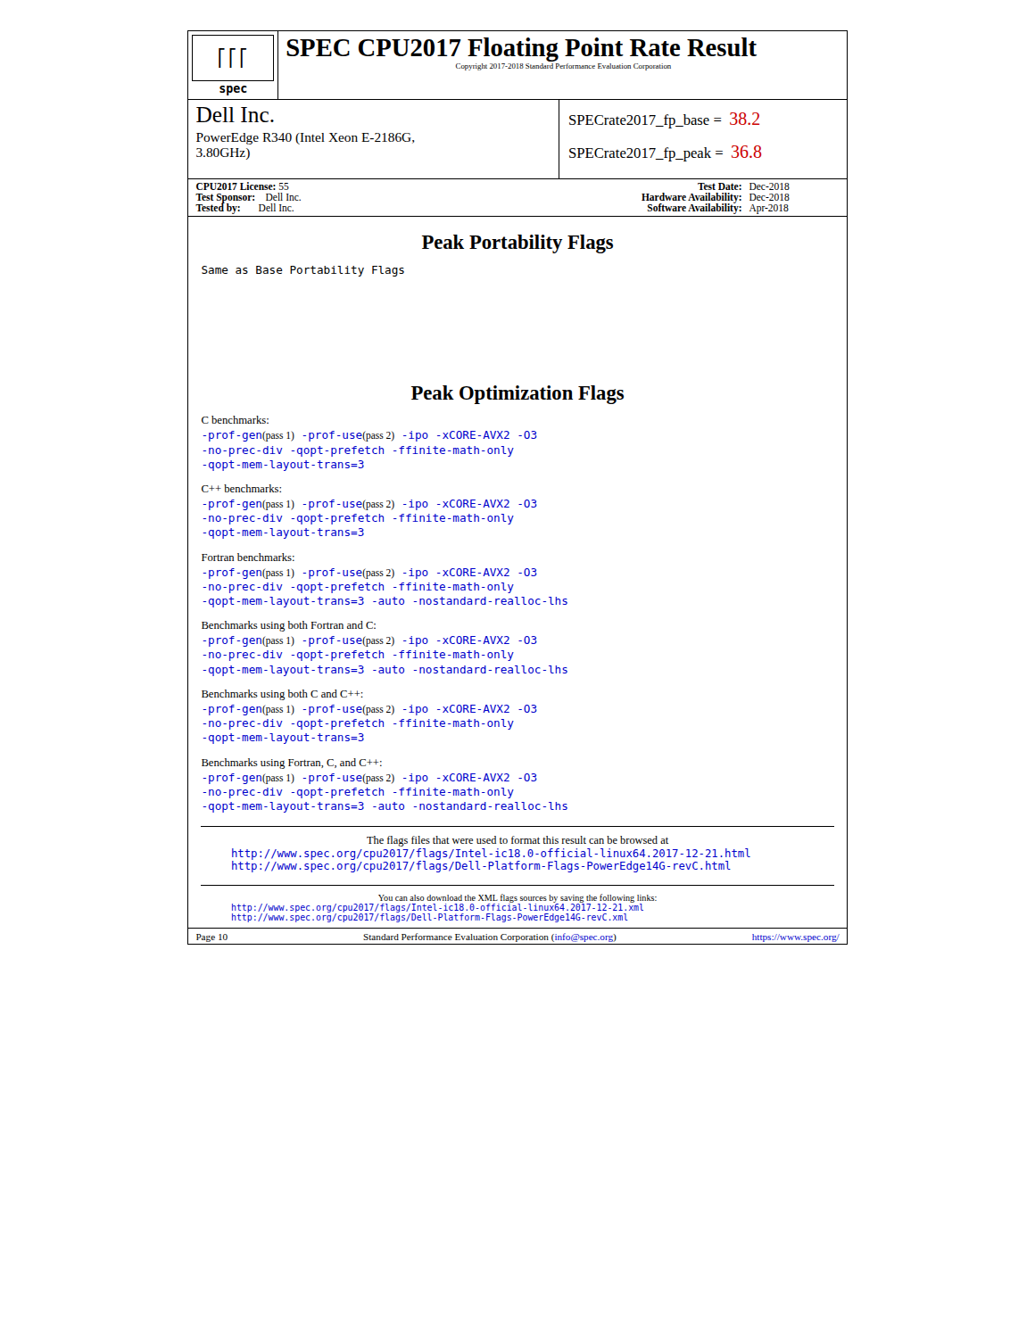⎡⎡⎡
spec
SPEC CPU2017 Floating Point Rate Result
Copyright 2017-2018 Standard Performance Evaluation Corporation
Dell Inc.
PowerEdge R340 (Intel Xeon E-2186G,
3.80GHz)
SPECrate2017_fp_base = 38.2
SPECrate2017_fp_peak = 36.8
| CPU2017 License: 55 |
| Test Sponsor: Dell Inc. |
| Tested by: Dell Inc. |
| Test Date: | Dec-2018 |
| Hardware Availability: | Dec-2018 |
| Software Availability: | Apr-2018 |
Peak Portability Flags
Same as Base Portability Flags
Peak Optimization Flags
C benchmarks:
-prof-gen(pass 1) -prof-use(pass 2) -ipo -xCORE-AVX2 -O3 -no-prec-div -qopt-prefetch -ffinite-math-only -qopt-mem-layout-trans=3
C++ benchmarks:
-prof-gen(pass 1) -prof-use(pass 2) -ipo -xCORE-AVX2 -O3 -no-prec-div -qopt-prefetch -ffinite-math-only -qopt-mem-layout-trans=3
Fortran benchmarks:
-prof-gen(pass 1) -prof-use(pass 2) -ipo -xCORE-AVX2 -O3 -no-prec-div -qopt-prefetch -ffinite-math-only -qopt-mem-layout-trans=3 -auto -nostandard-realloc-lhs
Benchmarks using both Fortran and C:
-prof-gen(pass 1) -prof-use(pass 2) -ipo -xCORE-AVX2 -O3 -no-prec-div -qopt-prefetch -ffinite-math-only -qopt-mem-layout-trans=3 -auto -nostandard-realloc-lhs
Benchmarks using both C and C++:
-prof-gen(pass 1) -prof-use(pass 2) -ipo -xCORE-AVX2 -O3 -no-prec-div -qopt-prefetch -ffinite-math-only -qopt-mem-layout-trans=3
Benchmarks using Fortran, C, and C++:
-prof-gen(pass 1) -prof-use(pass 2) -ipo -xCORE-AVX2 -O3 -no-prec-div -qopt-prefetch -ffinite-math-only -qopt-mem-layout-trans=3 -auto -nostandard-realloc-lhs
The flags files that were used to format this result can be browsed at http://www.spec.org/cpu2017/flags/Intel-ic18.0-official-linux64.2017-12-21.html http://www.spec.org/cpu2017/flags/Dell-Platform-Flags-PowerEdge14G-revC.html
You can also download the XML flags sources by saving the following links: http://www.spec.org/cpu2017/flags/Intel-ic18.0-official-linux64.2017-12-21.xml http://www.spec.org/cpu2017/flags/Dell-Platform-Flags-PowerEdge14G-revC.xml
Page 10
Standard Performance Evaluation Corporation (info@spec.org)
https://www.spec.org/